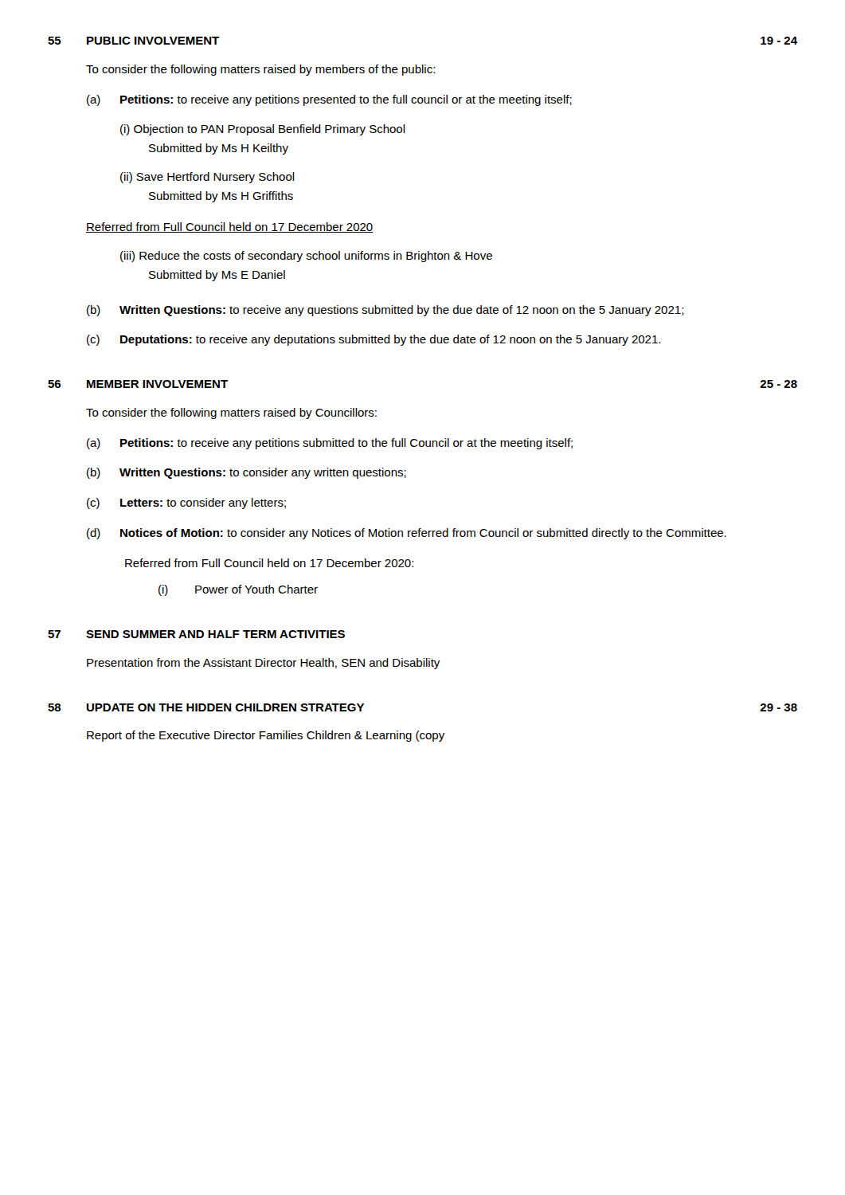55 Public Involvement 19 - 24
To consider the following matters raised by members of the public:
(a) Petitions: to receive any petitions presented to the full council or at the meeting itself;
(i) Objection to PAN Proposal Benfield Primary School
Submitted by Ms H Keilthy
(ii) Save Hertford Nursery School
Submitted by Ms H Griffiths
Referred from Full Council held on 17 December 2020
(iii) Reduce the costs of secondary school uniforms in Brighton & Hove
Submitted by Ms E Daniel
(b) Written Questions: to receive any questions submitted by the due date of 12 noon on the 5 January 2021;
(c) Deputations: to receive any deputations submitted by the due date of 12 noon on the 5 January 2021.
56 Member Involvement 25 - 28
To consider the following matters raised by Councillors:
(a) Petitions: to receive any petitions submitted to the full Council or at the meeting itself;
(b) Written Questions: to consider any written questions;
(c) Letters: to consider any letters;
(d) Notices of Motion: to consider any Notices of Motion referred from Council or submitted directly to the Committee.
Referred from Full Council held on 17 December 2020:
(i) Power of Youth Charter
57 SEND Summer and Half Term Activities
Presentation from the Assistant Director Health, SEN and Disability
58 Update on the Hidden Children Strategy 29 - 38
Report of the Executive Director Families Children & Learning (copy